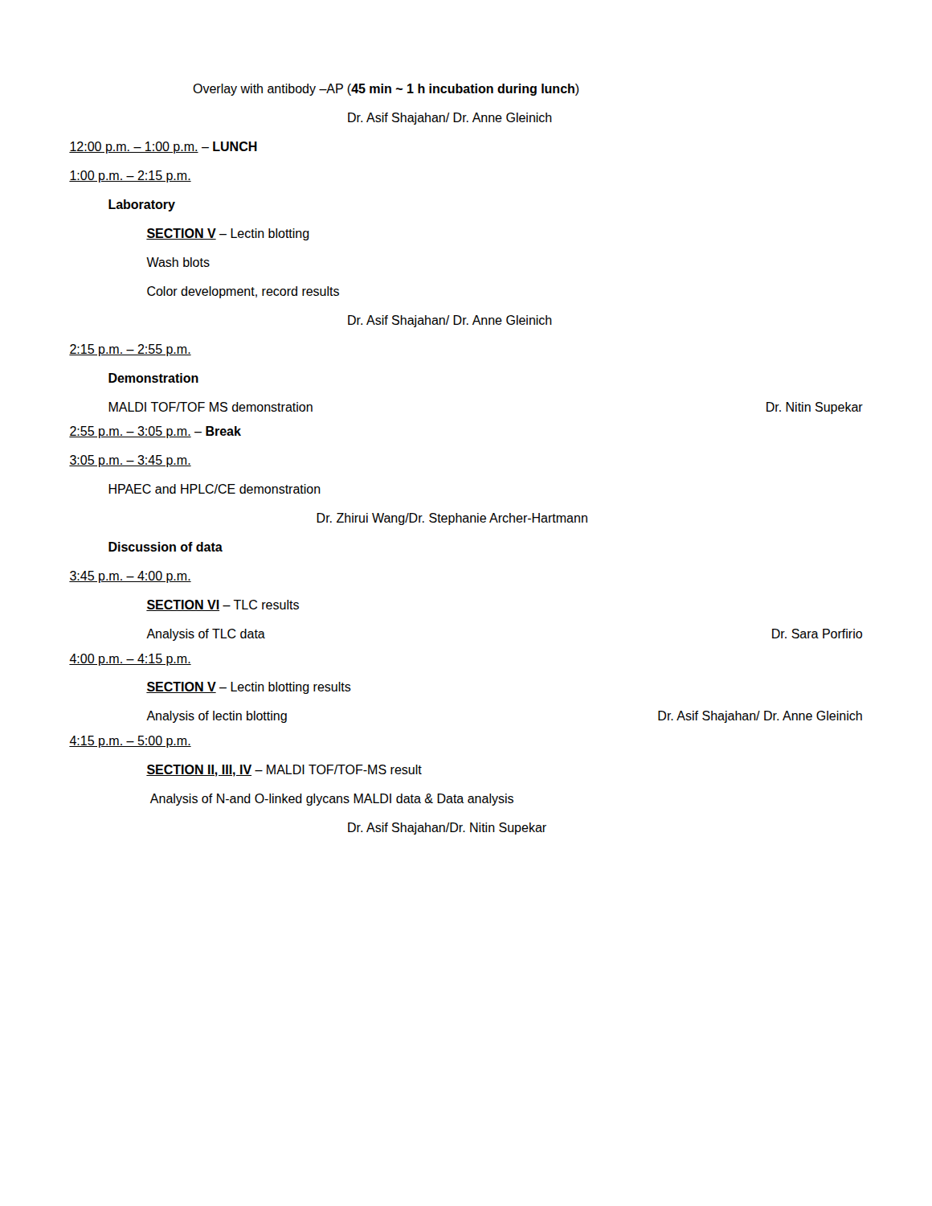Overlay with antibody –AP (45 min ~ 1 h incubation during lunch)
Dr. Asif Shajahan/ Dr. Anne Gleinich
12:00 p.m. – 1:00 p.m. – LUNCH
1:00 p.m. – 2:15 p.m.
Laboratory
SECTION V – Lectin blotting
Wash blots
Color development, record results
Dr. Asif Shajahan/ Dr. Anne Gleinich
2:15 p.m. – 2:55 p.m.
Demonstration
MALDI TOF/TOF MS demonstration Dr. Nitin Supekar
2:55 p.m. – 3:05 p.m. – Break
3:05 p.m. – 3:45 p.m.
HPAEC and HPLC/CE demonstration
Dr. Zhirui Wang/Dr. Stephanie Archer-Hartmann
Discussion of data
3:45 p.m. – 4:00 p.m.
SECTION VI – TLC results
Analysis of TLC data Dr. Sara Porfirio
4:00 p.m. – 4:15 p.m.
SECTION V – Lectin blotting results
Analysis of lectin blotting Dr. Asif Shajahan/ Dr. Anne Gleinich
4:15 p.m. – 5:00 p.m.
SECTION II, III, IV – MALDI TOF/TOF-MS result
Analysis of N-and O-linked glycans MALDI data & Data analysis
Dr. Asif Shajahan/Dr. Nitin Supekar